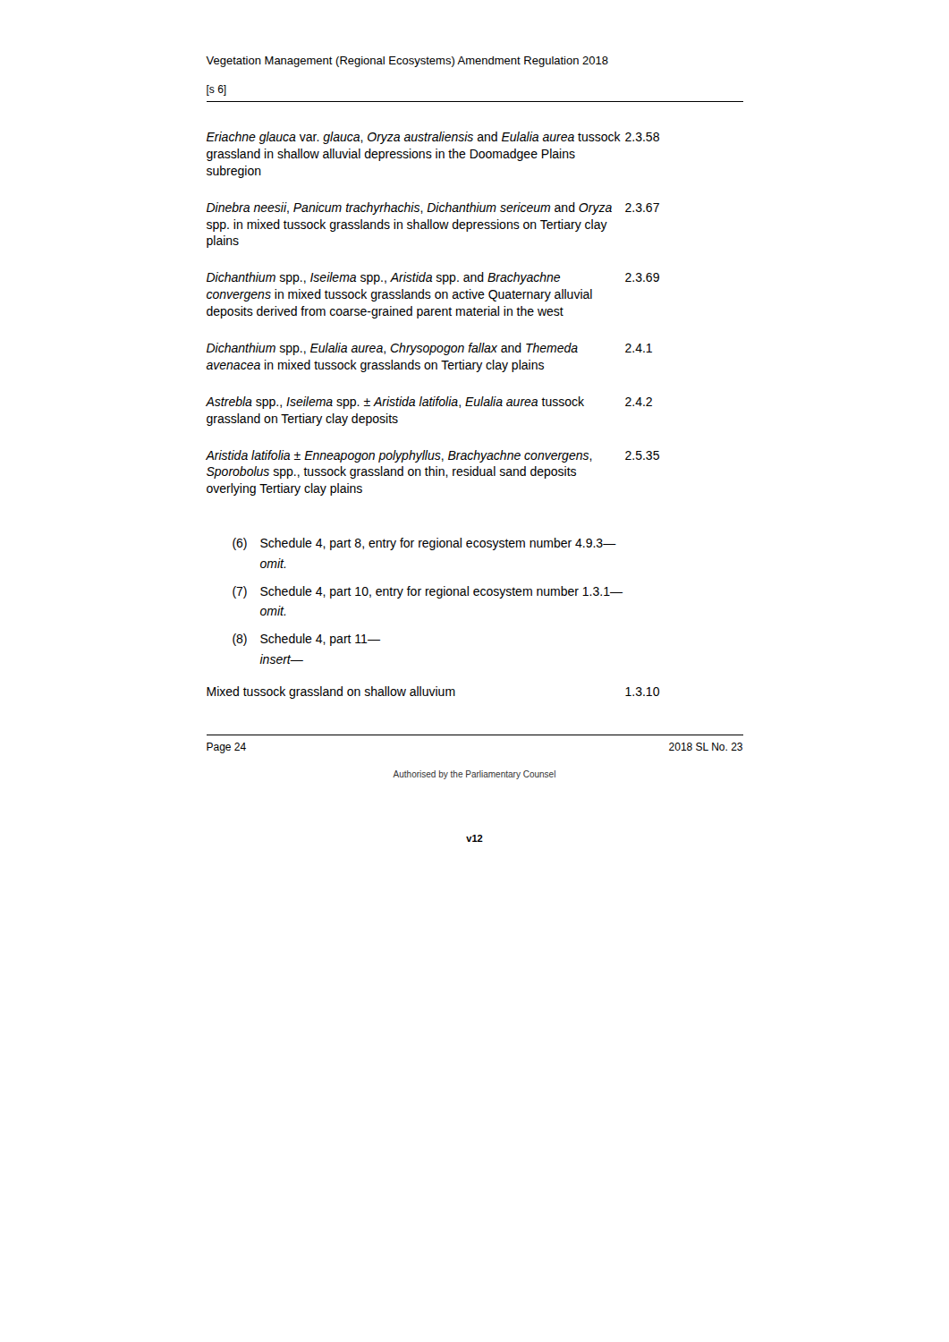Vegetation Management (Regional Ecosystems) Amendment Regulation 2018
[s 6]
| Eriachne glauca var. glauca , Oryza australiensis and Eulalia aurea tussock grassland in shallow alluvial depressions in the Doomadgee Plains subregion | 2.3.58 |
| Dinebra neesii , Panicum trachyrhachis , Dichanthium sericeum and Oryza spp. in mixed tussock grasslands in shallow depressions on Tertiary clay plains | 2.3.67 |
| Dichanthium spp., Iseilema spp., Aristida spp. and Brachyachne convergens in mixed tussock grasslands on active Quaternary alluvial deposits derived from coarse-grained parent material in the west | 2.3.69 |
| Dichanthium spp., Eulalia aurea , Chrysopogon fallax and Themeda avenacea in mixed tussock grasslands on Tertiary clay plains | 2.4.1 |
| Astrebla spp., Iseilema spp. ± Aristida latifolia , Eulalia aurea tussock grassland on Tertiary clay deposits | 2.4.2 |
| Aristida latifolia ± Enneapogon polyphyllus , Brachyachne convergens , Sporobolus spp., tussock grassland on thin, residual sand deposits overlying Tertiary clay plains | 2.5.35 |
(6)
Schedule 4, part 8, entry for regional ecosystem number 4.9.3—
omit.
(7)
Schedule 4, part 10, entry for regional ecosystem number 1.3.1—
omit.
(8)
Schedule 4, part 11—
insert—
Mixed tussock grassland on shallow alluvium
1.3.10
Page 24
2018 SL No. 23
Authorised by the Parliamentary Counsel
v12